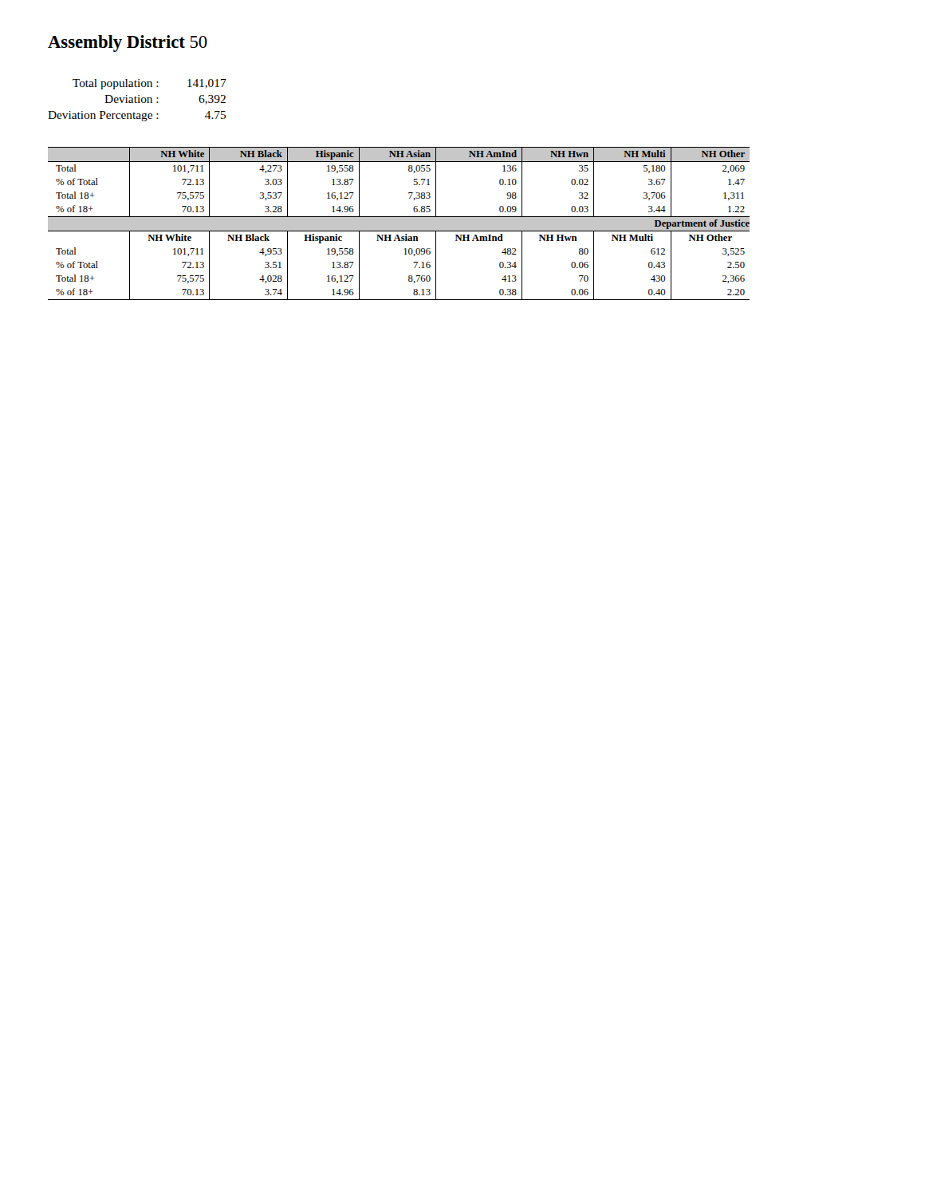Assembly District 50
| Total population : | 141,017 |
| Deviation : | 6,392 |
| Deviation Percentage : | 4.75 |
| | NH White | NH Black | Hispanic | NH Asian | NH AmInd | NH Hwn | NH Multi | NH Other |
| --- | --- | --- | --- | --- | --- | --- | --- | --- |
| Total | 101,711 | 4,273 | 19,558 | 8,055 | 136 | 35 | 5,180 | 2,069 |
| % of Total | 72.13 | 3.03 | 13.87 | 5.71 | 0.10 | 0.02 | 3.67 | 1.47 |
| Total 18+ | 75,575 | 3,537 | 16,127 | 7,383 | 98 | 32 | 3,706 | 1,311 |
| % of 18+ | 70.13 | 3.28 | 14.96 | 6.85 | 0.09 | 0.03 | 3.44 | 1.22 |
| Department of Justice |
| | NH White | NH Black | Hispanic | NH Asian | NH AmInd | NH Hwn | NH Multi | NH Other |
| Total | 101,711 | 4,953 | 19,558 | 10,096 | 482 | 80 | 612 | 3,525 |
| % of Total | 72.13 | 3.51 | 13.87 | 7.16 | 0.34 | 0.06 | 0.43 | 2.50 |
| Total 18+ | 75,575 | 4,028 | 16,127 | 8,760 | 413 | 70 | 430 | 2,366 |
| % of 18+ | 70.13 | 3.74 | 14.96 | 8.13 | 0.38 | 0.06 | 0.40 | 2.20 |